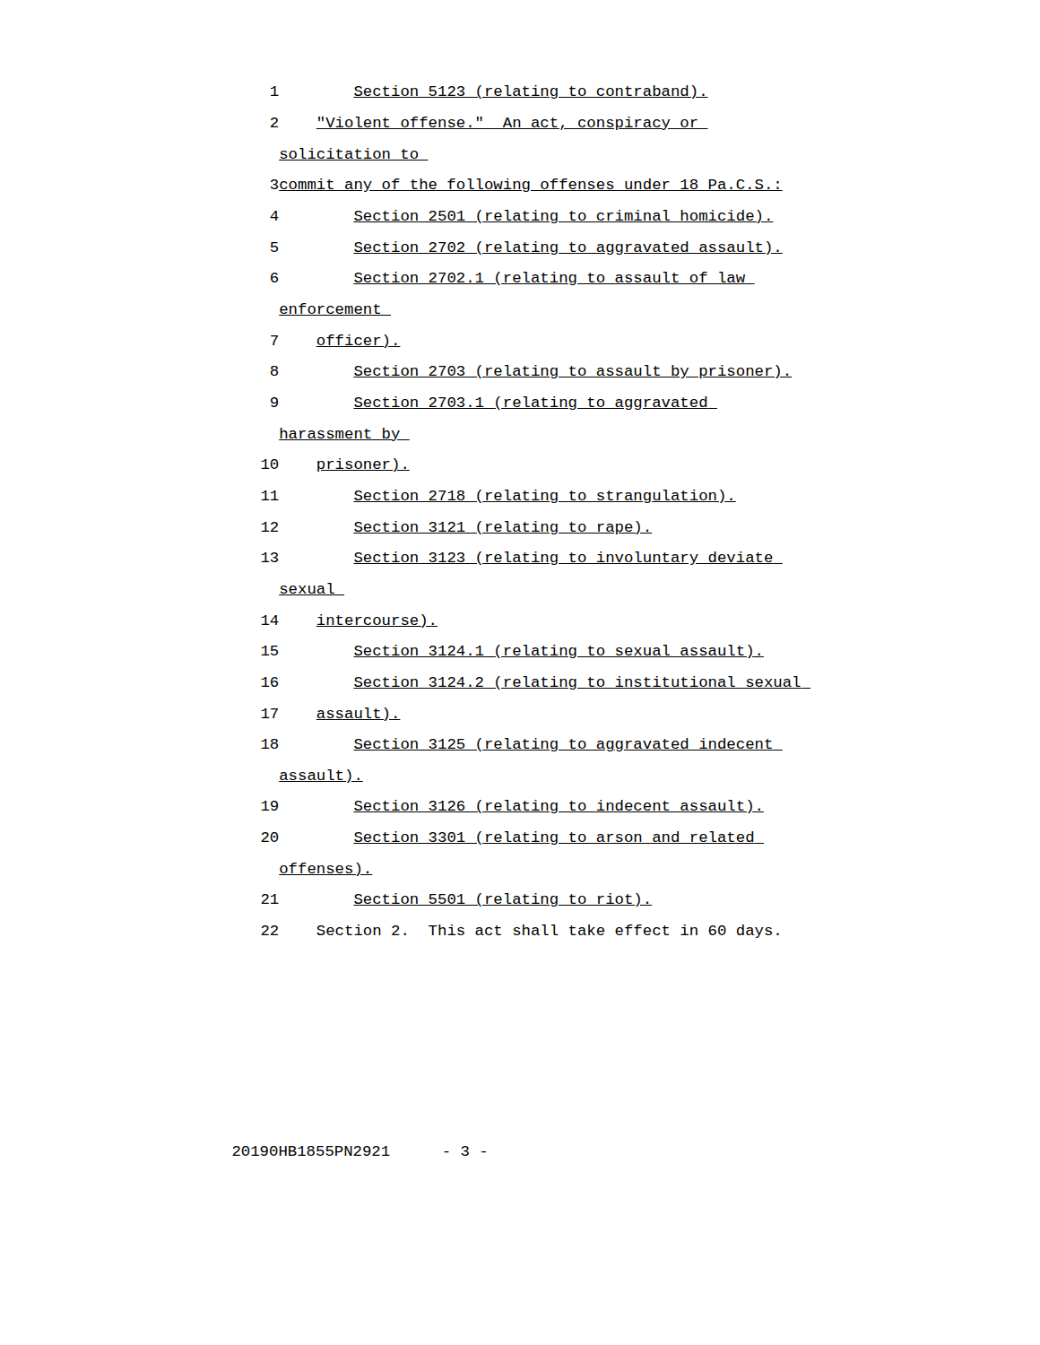| 1 | Section 5123 (relating to contraband). |
| 2 | "Violent offense." An act, conspiracy or solicitation to |
| 3 | commit any of the following offenses under 18 Pa.C.S.: |
| 4 | Section 2501 (relating to criminal homicide). |
| 5 | Section 2702 (relating to aggravated assault). |
| 6 | Section 2702.1 (relating to assault of law enforcement |
| 7 | officer). |
| 8 | Section 2703 (relating to assault by prisoner). |
| 9 | Section 2703.1 (relating to aggravated harassment by |
| 10 | prisoner). |
| 11 | Section 2718 (relating to strangulation). |
| 12 | Section 3121 (relating to rape). |
| 13 | Section 3123 (relating to involuntary deviate sexual |
| 14 | intercourse). |
| 15 | Section 3124.1 (relating to sexual assault). |
| 16 | Section 3124.2 (relating to institutional sexual |
| 17 | assault). |
| 18 | Section 3125 (relating to aggravated indecent assault). |
| 19 | Section 3126 (relating to indecent assault). |
| 20 | Section 3301 (relating to arson and related offenses). |
| 21 | Section 5501 (relating to riot). |
| 22 | Section 2. This act shall take effect in 60 days. |
20190HB1855PN2921 - 3 -